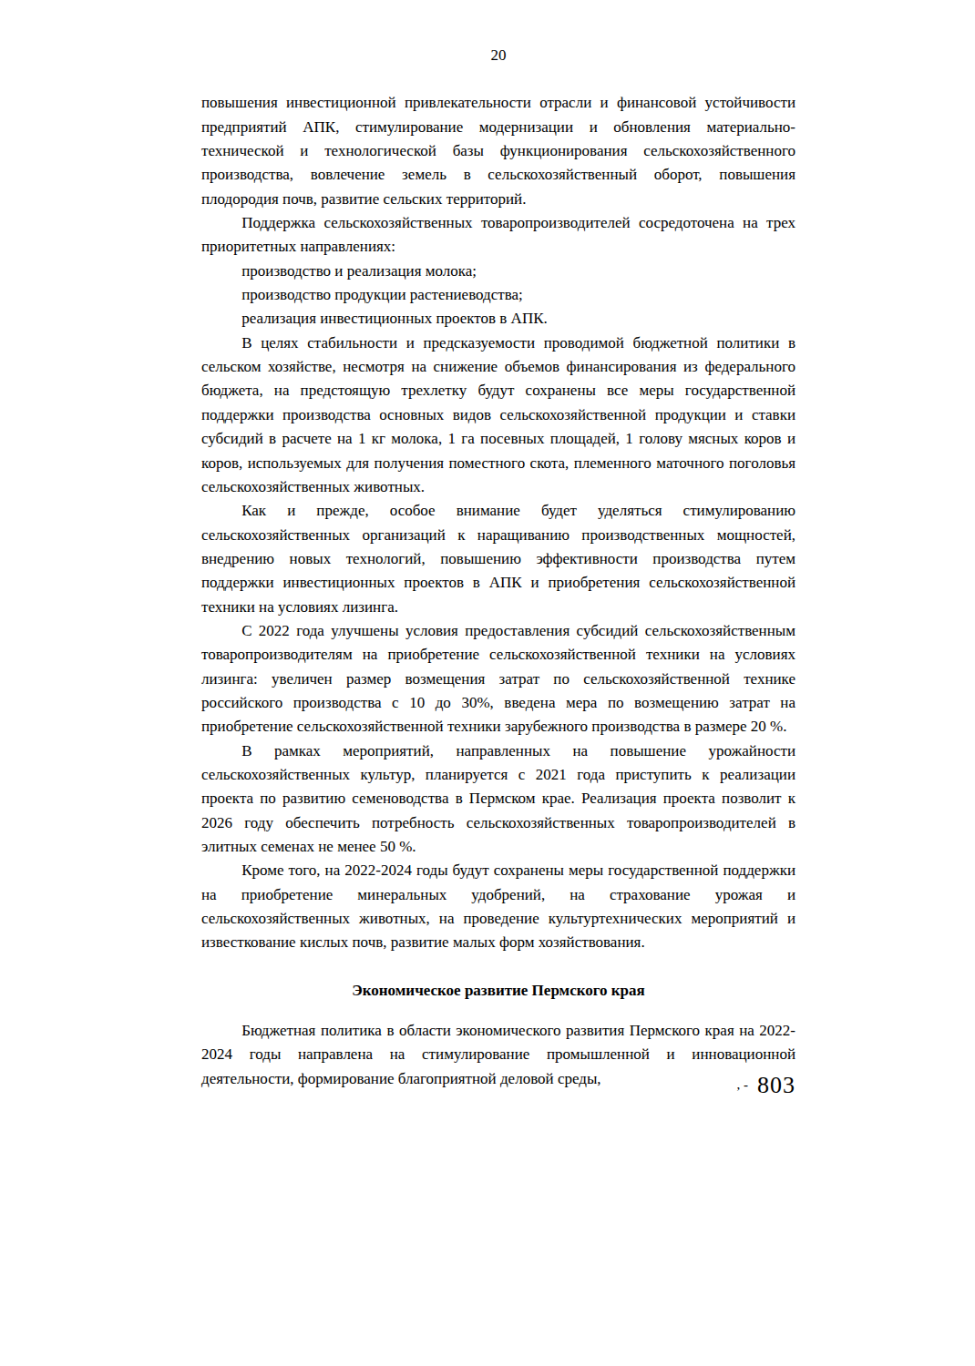20
повышения инвестиционной привлекательности отрасли и финансовой устойчивости предприятий АПК, стимулирование модернизации и обновления материально-технической и технологической базы функционирования сельскохозяйственного производства, вовлечение земель в сельскохозяйственный оборот, повышения плодородия почв, развитие сельских территорий.
Поддержка сельскохозяйственных товаропроизводителей сосредоточена на трех приоритетных направлениях:
производство и реализация молока;
производство продукции растениеводства;
реализация инвестиционных проектов в АПК.
В целях стабильности и предсказуемости проводимой бюджетной политики в сельском хозяйстве, несмотря на снижение объемов финансирования из федерального бюджета, на предстоящую трехлетку будут сохранены все меры государственной поддержки производства основных видов сельскохозяйственной продукции и ставки субсидий в расчете на 1 кг молока, 1 га посевных площадей, 1 голову мясных коров и коров, используемых для получения поместного скота, племенного маточного поголовья сельскохозяйственных животных.
Как и прежде, особое внимание будет уделяться стимулированию сельскохозяйственных организаций к наращиванию производственных мощностей, внедрению новых технологий, повышению эффективности производства путем поддержки инвестиционных проектов в АПК и приобретения сельскохозяйственной техники на условиях лизинга.
С 2022 года улучшены условия предоставления субсидий сельскохозяйственным товаропроизводителям на приобретение сельскохозяйственной техники на условиях лизинга: увеличен размер возмещения затрат по сельскохозяйственной технике российского производства с 10 до 30%, введена мера по возмещению затрат на приобретение сельскохозяйственной техники зарубежного производства в размере 20 %.
В рамках мероприятий, направленных на повышение урожайности сельскохозяйственных культур, планируется с 2021 года приступить к реализации проекта по развитию семеноводства в Пермском крае. Реализация проекта позволит к 2026 году обеспечить потребность сельскохозяйственных товаропроизводителей в элитных семенах не менее 50 %.
Кроме того, на 2022-2024 годы будут сохранены меры государственной поддержки на приобретение минеральных удобрений, на страхование урожая и сельскохозяйственных животных, на проведение культуртехнических мероприятий и известкование кислых почв, развитие малых форм хозяйствования.
Экономическое развитие Пермского края
Бюджетная политика в области экономического развития Пермского края на 2022-2024 годы направлена на стимулирование промышленной и инновационной деятельности, формирование благоприятной деловой среды,
, -803